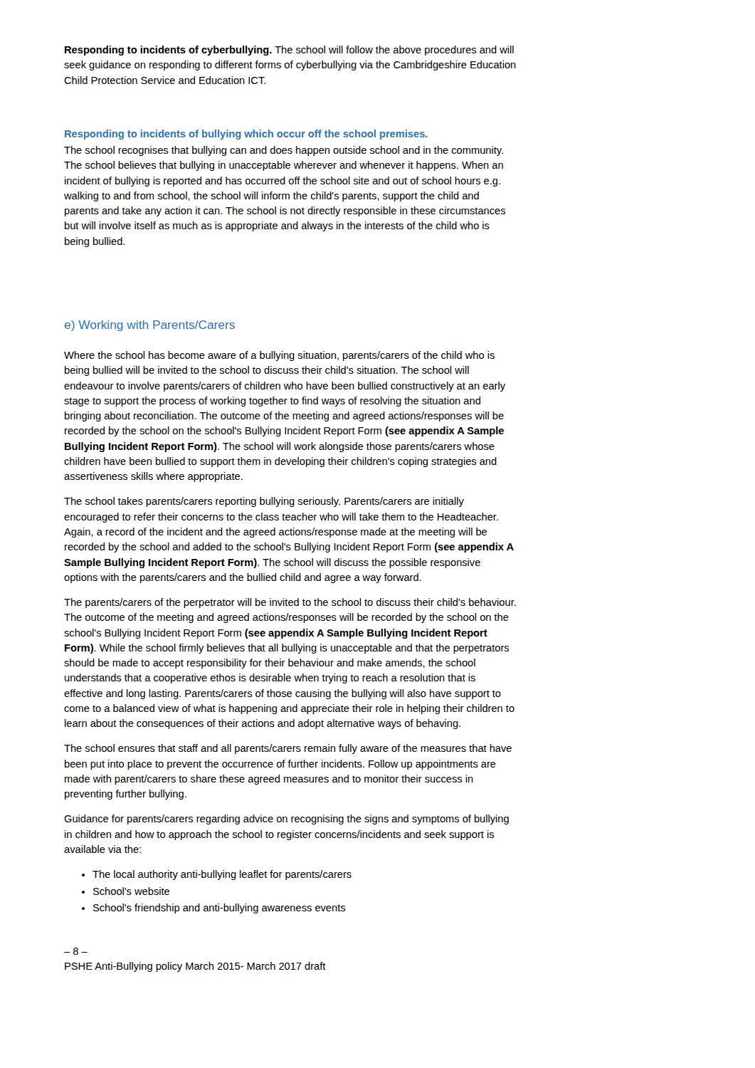Responding to incidents of cyberbullying. The school will follow the above procedures and will seek guidance on responding to different forms of cyberbullying via the Cambridgeshire Education Child Protection Service and Education ICT.
Responding to incidents of bullying which occur off the school premises.
The school recognises that bullying can and does happen outside school and in the community. The school believes that bullying in unacceptable wherever and whenever it happens. When an incident of bullying is reported and has occurred off the school site and out of school hours e.g. walking to and from school, the school will inform the child's parents, support the child and parents and take any action it can. The school is not directly responsible in these circumstances but will involve itself as much as is appropriate and always in the interests of the child who is being bullied.
e) Working with Parents/Carers
Where the school has become aware of a bullying situation, parents/carers of the child who is being bullied will be invited to the school to discuss their child's situation. The school will endeavour to involve parents/carers of children who have been bullied constructively at an early stage to support the process of working together to find ways of resolving the situation and bringing about reconciliation. The outcome of the meeting and agreed actions/responses will be recorded by the school on the school's Bullying Incident Report Form (see appendix A Sample Bullying Incident Report Form). The school will work alongside those parents/carers whose children have been bullied to support them in developing their children's coping strategies and assertiveness skills where appropriate.
The school takes parents/carers reporting bullying seriously. Parents/carers are initially encouraged to refer their concerns to the class teacher who will take them to the Headteacher. Again, a record of the incident and the agreed actions/response made at the meeting will be recorded by the school and added to the school's Bullying Incident Report Form (see appendix A Sample Bullying Incident Report Form). The school will discuss the possible responsive options with the parents/carers and the bullied child and agree a way forward.
The parents/carers of the perpetrator will be invited to the school to discuss their child's behaviour. The outcome of the meeting and agreed actions/responses will be recorded by the school on the school's Bullying Incident Report Form (see appendix A Sample Bullying Incident Report Form). While the school firmly believes that all bullying is unacceptable and that the perpetrators should be made to accept responsibility for their behaviour and make amends, the school understands that a cooperative ethos is desirable when trying to reach a resolution that is effective and long lasting. Parents/carers of those causing the bullying will also have support to come to a balanced view of what is happening and appreciate their role in helping their children to learn about the consequences of their actions and adopt alternative ways of behaving.
The school ensures that staff and all parents/carers remain fully aware of the measures that have been put into place to prevent the occurrence of further incidents. Follow up appointments are made with parent/carers to share these agreed measures and to monitor their success in preventing further bullying.
Guidance for parents/carers regarding advice on recognising the signs and symptoms of bullying in children and how to approach the school to register concerns/incidents and seek support is available via the:
The local authority anti-bullying leaflet for parents/carers
School's website
School's friendship and anti-bullying awareness events
– 8 –
PSHE Anti-Bullying policy March 2015- March 2017 draft